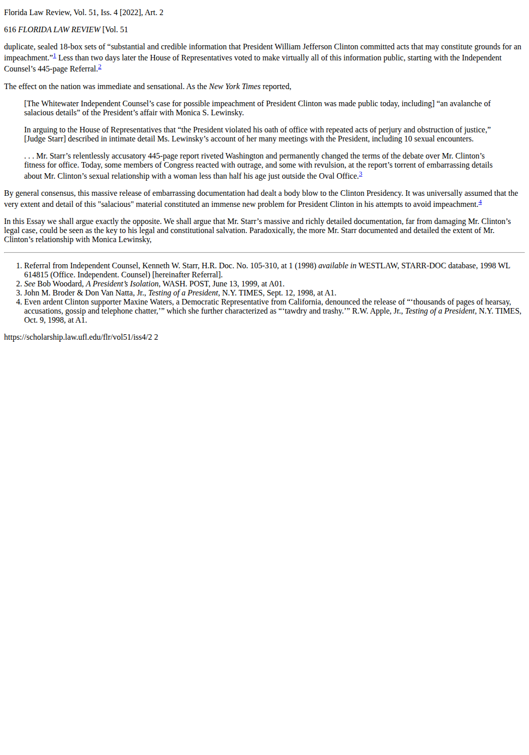Florida Law Review, Vol. 51, Iss. 4 [2022], Art. 2
616 FLORIDA LAW REVIEW [Vol. 51
duplicate, sealed 18-box sets of “substantial and credible information that President William Jefferson Clinton committed acts that may constitute grounds for an impeachment.”1 Less than two days later the House of Representatives voted to make virtually all of this information public, starting with the Independent Counsel’s 445-page Referral.2
The effect on the nation was immediate and sensational. As the New York Times reported,
[The Whitewater Independent Counsel’s case for possible impeachment of President Clinton was made public today, including] “an avalanche of salacious details” of the President’s affair with Monica S. Lewinsky.
In arguing to the House of Representatives that “the President violated his oath of office with repeated acts of perjury and obstruction of justice,” [Judge Starr] described in intimate detail Ms. Lewinsky’s account of her many meetings with the President, including 10 sexual encounters.
. . . Mr. Starr’s relentlessly accusatory 445-page report riveted Washington and permanently changed the terms of the debate over Mr. Clinton’s fitness for office. Today, some members of Congress reacted with outrage, and some with revulsion, at the report’s torrent of embarrassing details about Mr. Clinton’s sexual relationship with a woman less than half his age just outside the Oval Office.3
By general consensus, this massive release of embarrassing documentation had dealt a body blow to the Clinton Presidency. It was universally assumed that the very extent and detail of this "salacious" material constituted an immense new problem for President Clinton in his attempts to avoid impeachment.4
In this Essay we shall argue exactly the opposite. We shall argue that Mr. Starr’s massive and richly detailed documentation, far from damaging Mr. Clinton’s legal case, could be seen as the key to his legal and constitutional salvation. Paradoxically, the more Mr. Starr documented and detailed the extent of Mr. Clinton’s relationship with Monica Lewinsky,
Referral from Independent Counsel, Kenneth W. Starr, H.R. Doc. No. 105-310, at 1 (1998) available in WESTLAW, STARR-DOC database, 1998 WL 614815 (Office. Independent. Counsel) [hereinafter Referral].
See Bob Woodard, A President’s Isolation, WASH. POST, June 13, 1999, at A01.
John M. Broder & Don Van Natta, Jr., Testing of a President, N.Y. TIMES, Sept. 12, 1998, at A1.
Even ardent Clinton supporter Maxine Waters, a Democratic Representative from California, denounced the release of “‘thousands of pages of hearsay, accusations, gossip and telephone chatter,’” which she further characterized as “‘tawdry and trashy.’” R.W. Apple, Jr., Testing of a President, N.Y. TIMES, Oct. 9, 1998, at A1.
https://scholarship.law.ufl.edu/flr/vol51/iss4/2 2